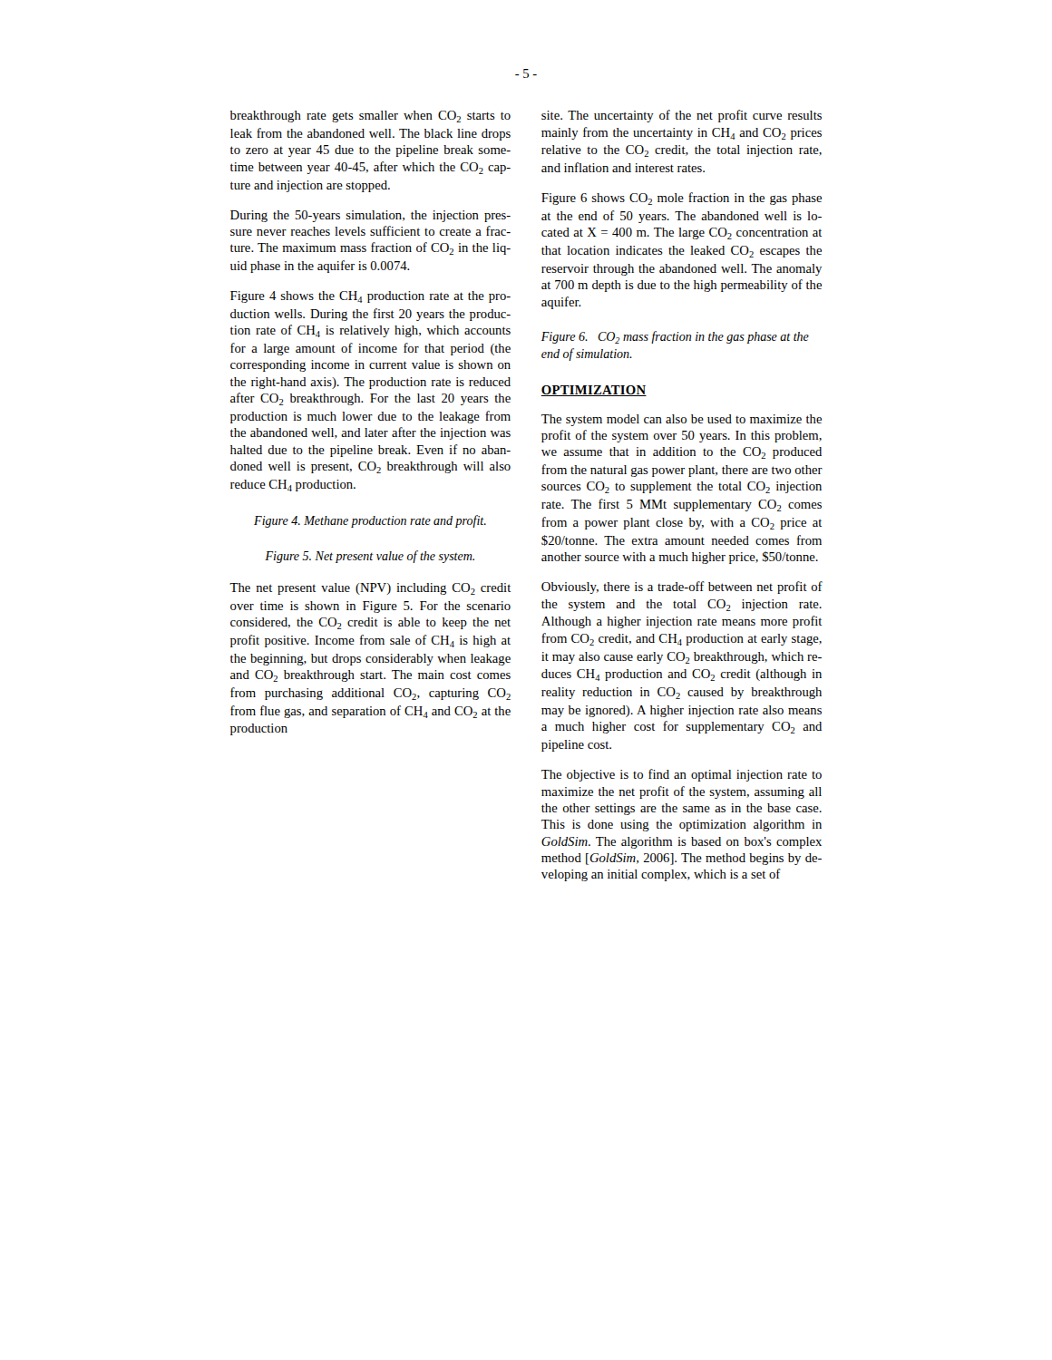- 5 -
breakthrough rate gets smaller when CO2 starts to leak from the abandoned well. The black line drops to zero at year 45 due to the pipeline break sometime between year 40-45, after which the CO2 capture and injection are stopped.
During the 50-years simulation, the injection pressure never reaches levels sufficient to create a fracture. The maximum mass fraction of CO2 in the liquid phase in the aquifer is 0.0074.
Figure 4 shows the CH4 production rate at the production wells. During the first 20 years the production rate of CH4 is relatively high, which accounts for a large amount of income for that period (the corresponding income in current value is shown on the right-hand axis). The production rate is reduced after CO2 breakthrough. For the last 20 years the production is much lower due to the leakage from the abandoned well, and later after the injection was halted due to the pipeline break. Even if no abandoned well is present, CO2 breakthrough will also reduce CH4 production.
Figure 4. Methane production rate and profit.
Figure 5. Net present value of the system.
The net present value (NPV) including CO2 credit over time is shown in Figure 5. For the scenario considered, the CO2 credit is able to keep the net profit positive. Income from sale of CH4 is high at the beginning, but drops considerably when leakage and CO2 breakthrough start. The main cost comes from purchasing additional CO2, capturing CO2 from flue gas, and separation of CH4 and CO2 at the production
site. The uncertainty of the net profit curve results mainly from the uncertainty in CH4 and CO2 prices relative to the CO2 credit, the total injection rate, and inflation and interest rates.
Figure 6 shows CO2 mole fraction in the gas phase at the end of 50 years. The abandoned well is located at X = 400 m. The large CO2 concentration at that location indicates the leaked CO2 escapes the reservoir through the abandoned well. The anomaly at 700 m depth is due to the high permeability of the aquifer.
Figure 6. CO2 mass fraction in the gas phase at the end of simulation.
OPTIMIZATION
The system model can also be used to maximize the profit of the system over 50 years. In this problem, we assume that in addition to the CO2 produced from the natural gas power plant, there are two other sources CO2 to supplement the total CO2 injection rate. The first 5 MMt supplementary CO2 comes from a power plant close by, with a CO2 price at $20/tonne. The extra amount needed comes from another source with a much higher price, $50/tonne.
Obviously, there is a trade-off between net profit of the system and the total CO2 injection rate. Although a higher injection rate means more profit from CO2 credit, and CH4 production at early stage, it may also cause early CO2 breakthrough, which reduces CH4 production and CO2 credit (although in reality reduction in CO2 caused by breakthrough may be ignored). A higher injection rate also means a much higher cost for supplementary CO2 and pipeline cost.
The objective is to find an optimal injection rate to maximize the net profit of the system, assuming all the other settings are the same as in the base case. This is done using the optimization algorithm in GoldSim. The algorithm is based on box's complex method [GoldSim, 2006]. The method begins by developing an initial complex, which is a set of